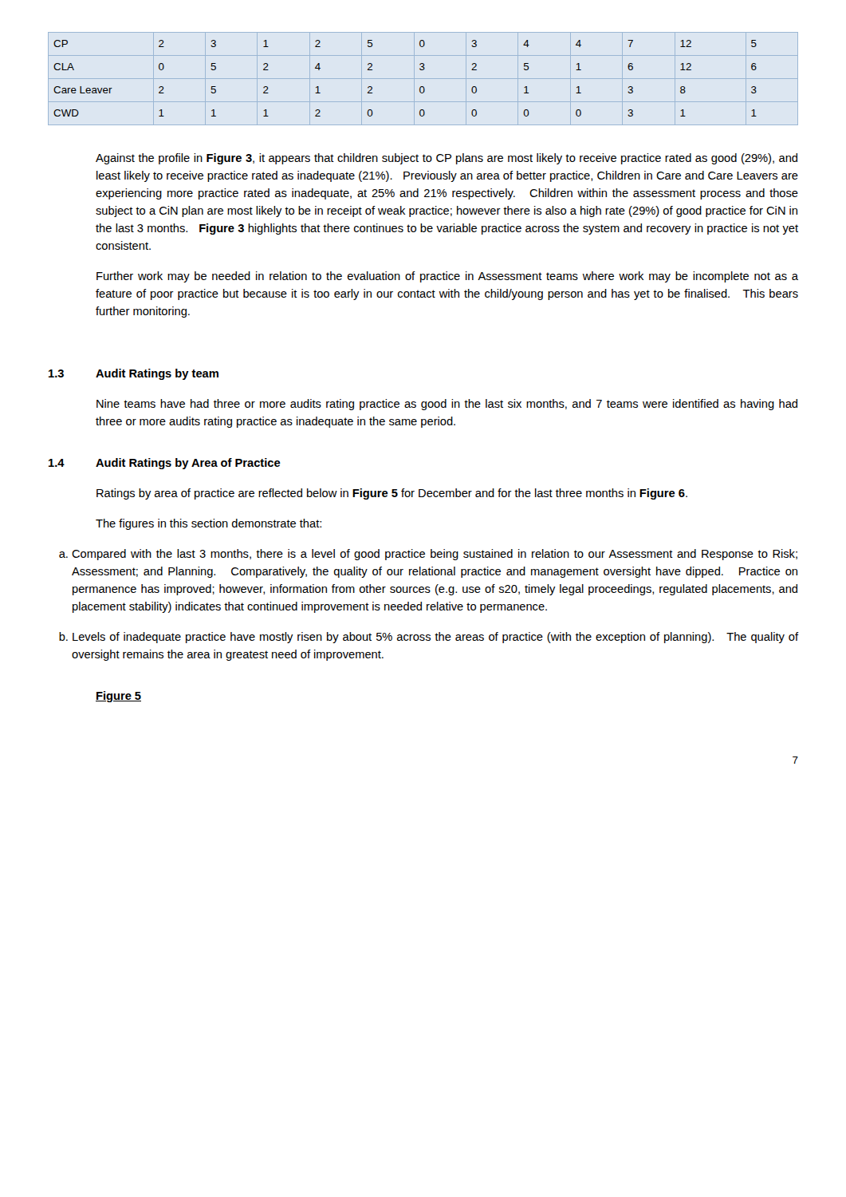| CP | 2 | 3 | 1 | 2 | 5 | 0 | 3 | 4 | 4 | 7 | 12 | 5 |
| CLA | 0 | 5 | 2 | 4 | 2 | 3 | 2 | 5 | 1 | 6 | 12 | 6 |
| Care Leaver | 2 | 5 | 2 | 1 | 2 | 0 | 0 | 1 | 1 | 3 | 8 | 3 |
| CWD | 1 | 1 | 1 | 2 | 0 | 0 | 0 | 0 | 0 | 3 | 1 | 1 |
Against the profile in Figure 3, it appears that children subject to CP plans are most likely to receive practice rated as good (29%), and least likely to receive practice rated as inadequate (21%). Previously an area of better practice, Children in Care and Care Leavers are experiencing more practice rated as inadequate, at 25% and 21% respectively. Children within the assessment process and those subject to a CiN plan are most likely to be in receipt of weak practice; however there is also a high rate (29%) of good practice for CiN in the last 3 months. Figure 3 highlights that there continues to be variable practice across the system and recovery in practice is not yet consistent.
Further work may be needed in relation to the evaluation of practice in Assessment teams where work may be incomplete not as a feature of poor practice but because it is too early in our contact with the child/young person and has yet to be finalised. This bears further monitoring.
1.3 Audit Ratings by team
Nine teams have had three or more audits rating practice as good in the last six months, and 7 teams were identified as having had three or more audits rating practice as inadequate in the same period.
1.4 Audit Ratings by Area of Practice
Ratings by area of practice are reflected below in Figure 5 for December and for the last three months in Figure 6.
The figures in this section demonstrate that:
Compared with the last 3 months, there is a level of good practice being sustained in relation to our Assessment and Response to Risk; Assessment; and Planning. Comparatively, the quality of our relational practice and management oversight have dipped. Practice on permanence has improved; however, information from other sources (e.g. use of s20, timely legal proceedings, regulated placements, and placement stability) indicates that continued improvement is needed relative to permanence.
Levels of inadequate practice have mostly risen by about 5% across the areas of practice (with the exception of planning). The quality of oversight remains the area in greatest need of improvement.
Figure 5
7